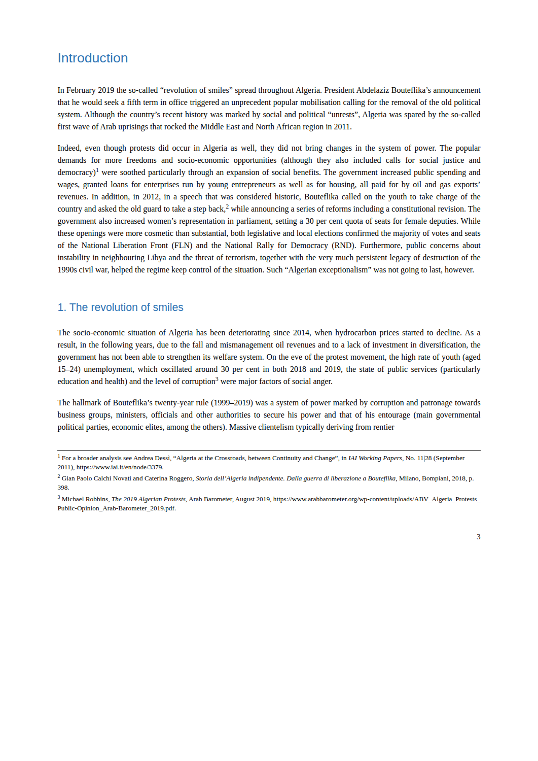Introduction
In February 2019 the so-called “revolution of smiles” spread throughout Algeria. President Abdelaziz Bouteflika’s announcement that he would seek a fifth term in office triggered an unprecedent popular mobilisation calling for the removal of the old political system. Although the country’s recent history was marked by social and political “unrests”, Algeria was spared by the so-called first wave of Arab uprisings that rocked the Middle East and North African region in 2011.
Indeed, even though protests did occur in Algeria as well, they did not bring changes in the system of power. The popular demands for more freedoms and socio-economic opportunities (although they also included calls for social justice and democracy)1 were soothed particularly through an expansion of social benefits. The government increased public spending and wages, granted loans for enterprises run by young entrepreneurs as well as for housing, all paid for by oil and gas exports’ revenues. In addition, in 2012, in a speech that was considered historic, Bouteflika called on the youth to take charge of the country and asked the old guard to take a step back,2 while announcing a series of reforms including a constitutional revision. The government also increased women’s representation in parliament, setting a 30 per cent quota of seats for female deputies. While these openings were more cosmetic than substantial, both legislative and local elections confirmed the majority of votes and seats of the National Liberation Front (FLN) and the National Rally for Democracy (RND). Furthermore, public concerns about instability in neighbouring Libya and the threat of terrorism, together with the very much persistent legacy of destruction of the 1990s civil war, helped the regime keep control of the situation. Such “Algerian exceptionalism” was not going to last, however.
1. The revolution of smiles
The socio-economic situation of Algeria has been deteriorating since 2014, when hydrocarbon prices started to decline. As a result, in the following years, due to the fall and mismanagement oil revenues and to a lack of investment in diversification, the government has not been able to strengthen its welfare system. On the eve of the protest movement, the high rate of youth (aged 15–24) unemployment, which oscillated around 30 per cent in both 2018 and 2019, the state of public services (particularly education and health) and the level of corruption3 were major factors of social anger.
The hallmark of Bouteflika’s twenty-year rule (1999–2019) was a system of power marked by corruption and patronage towards business groups, ministers, officials and other authorities to secure his power and that of his entourage (main governmental political parties, economic elites, among the others). Massive clientelism typically deriving from rentier
1 For a broader analysis see Andrea Dessì, “Algeria at the Crossroads, between Continuity and Change”, in IAI Working Papers, No. 11|28 (September 2011), https://www.iai.it/en/node/3379.
2 Gian Paolo Calchi Novati and Caterina Roggero, Storia dell’Algeria indipendente. Dalla guerra di liberazione a Bouteflika, Milano, Bompiani, 2018, p. 398.
3 Michael Robbins, The 2019 Algerian Protests, Arab Barometer, August 2019, https://www.arabbarometer.org/wp-content/uploads/ABV_Algeria_Protests_Public-Opinion_Arab-Barometer_2019.pdf.
3